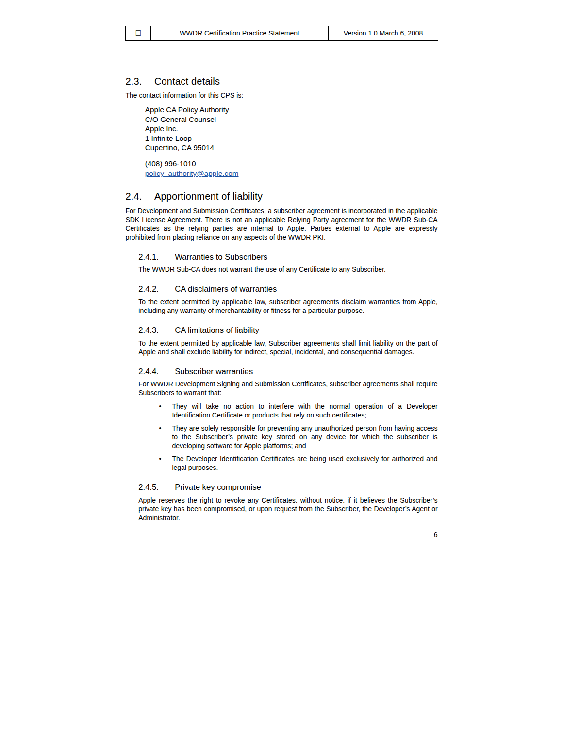
WWDR Certification Practice Statement
Version 1.0 March 6, 2008
2.3. Contact details
The contact information for this CPS is:
Apple CA Policy Authority
C/O General Counsel
Apple Inc.
1 Infinite Loop
Cupertino, CA 95014
(408) 996-1010
policy_authority@apple.com
2.4. Apportionment of liability
For Development and Submission Certificates, a subscriber agreement is incorporated in the applicable SDK License Agreement. There is not an applicable Relying Party agreement for the WWDR Sub-CA Certificates as the relying parties are internal to Apple. Parties external to Apple are expressly prohibited from placing reliance on any aspects of the WWDR PKI.
2.4.1. Warranties to Subscribers
The WWDR Sub-CA does not warrant the use of any Certificate to any Subscriber.
2.4.2. CA disclaimers of warranties
To the extent permitted by applicable law, subscriber agreements disclaim warranties from Apple, including any warranty of merchantability or fitness for a particular purpose.
2.4.3. CA limitations of liability
To the extent permitted by applicable law, Subscriber agreements shall limit liability on the part of Apple and shall exclude liability for indirect, special, incidental, and consequential damages.
2.4.4. Subscriber warranties
For WWDR Development Signing and Submission Certificates, subscriber agreements shall require Subscribers to warrant that:
They will take no action to interfere with the normal operation of a Developer Identification Certificate or products that rely on such certificates;
They are solely responsible for preventing any unauthorized person from having access to the Subscriber’s private key stored on any device for which the subscriber is developing software for Apple platforms; and
The Developer Identification Certificates are being used exclusively for authorized and legal purposes.
2.4.5. Private key compromise
Apple reserves the right to revoke any Certificates, without notice, if it believes the Subscriber’s private key has been compromised, or upon request from the Subscriber, the Developer’s Agent or Administrator.
6